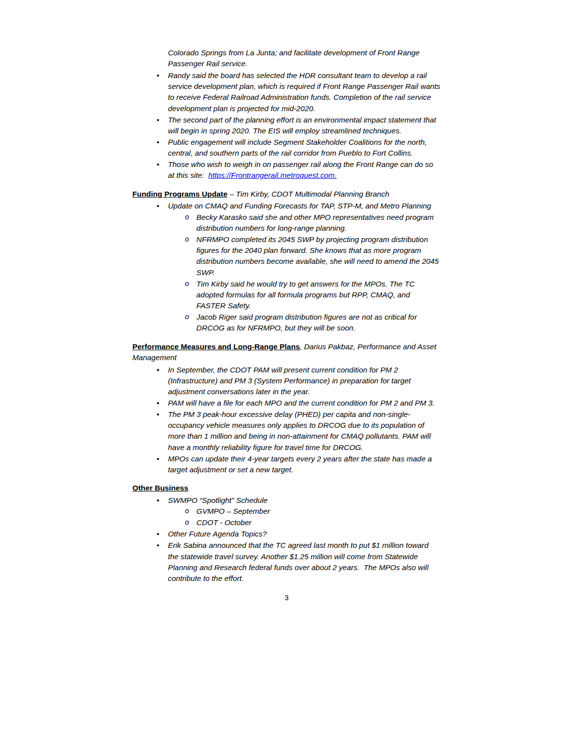Colorado Springs from La Junta; and facilitate development of Front Range Passenger Rail service.
Randy said the board has selected the HDR consultant team to develop a rail service development plan, which is required if Front Range Passenger Rail wants to receive Federal Railroad Administration funds. Completion of the rail service development plan is projected for mid-2020.
The second part of the planning effort is an environmental impact statement that will begin in spring 2020. The EIS will employ streamlined techniques.
Public engagement will include Segment Stakeholder Coalitions for the north, central, and southern parts of the rail corridor from Pueblo to Fort Collins.
Those who wish to weigh in on passenger rail along the Front Range can do so at this site: https://Frontrangerail.metroquest.com.
Funding Programs Update – Tim Kirby, CDOT Multimodal Planning Branch
Update on CMAQ and Funding Forecasts for TAP, STP-M, and Metro Planning
Becky Karasko said she and other MPO representatives need program distribution numbers for long-range planning.
NFRMPO completed its 2045 SWP by projecting program distribution figures for the 2040 plan forward. She knows that as more program distribution numbers become available, she will need to amend the 2045 SWP.
Tim Kirby said he would try to get answers for the MPOs. The TC adopted formulas for all formula programs but RPP, CMAQ, and FASTER Safety.
Jacob Riger said program distribution figures are not as critical for DRCOG as for NFRMPO, but they will be soon.
Performance Measures and Long-Range Plans, Darius Pakbaz, Performance and Asset Management
In September, the CDOT PAM will present current condition for PM 2 (Infrastructure) and PM 3 (System Performance) in preparation for target adjustment conversations later in the year.
PAM will have a file for each MPO and the current condition for PM 2 and PM 3.
The PM 3 peak-hour excessive delay (PHED) per capita and non-single-occupancy vehicle measures only applies to DRCOG due to its population of more than 1 million and being in non-attainment for CMAQ pollutants. PAM will have a monthly reliability figure for travel time for DRCOG.
MPOs can update their 4-year targets every 2 years after the state has made a target adjustment or set a new target.
Other Business
SWMPO “Spotlight” Schedule
GVMPO – September
CDOT - October
Other Future Agenda Topics?
Erik Sabina announced that the TC agreed last month to put $1 million toward the statewide travel survey. Another $1.25 million will come from Statewide Planning and Research federal funds over about 2 years. The MPOs also will contribute to the effort.
3